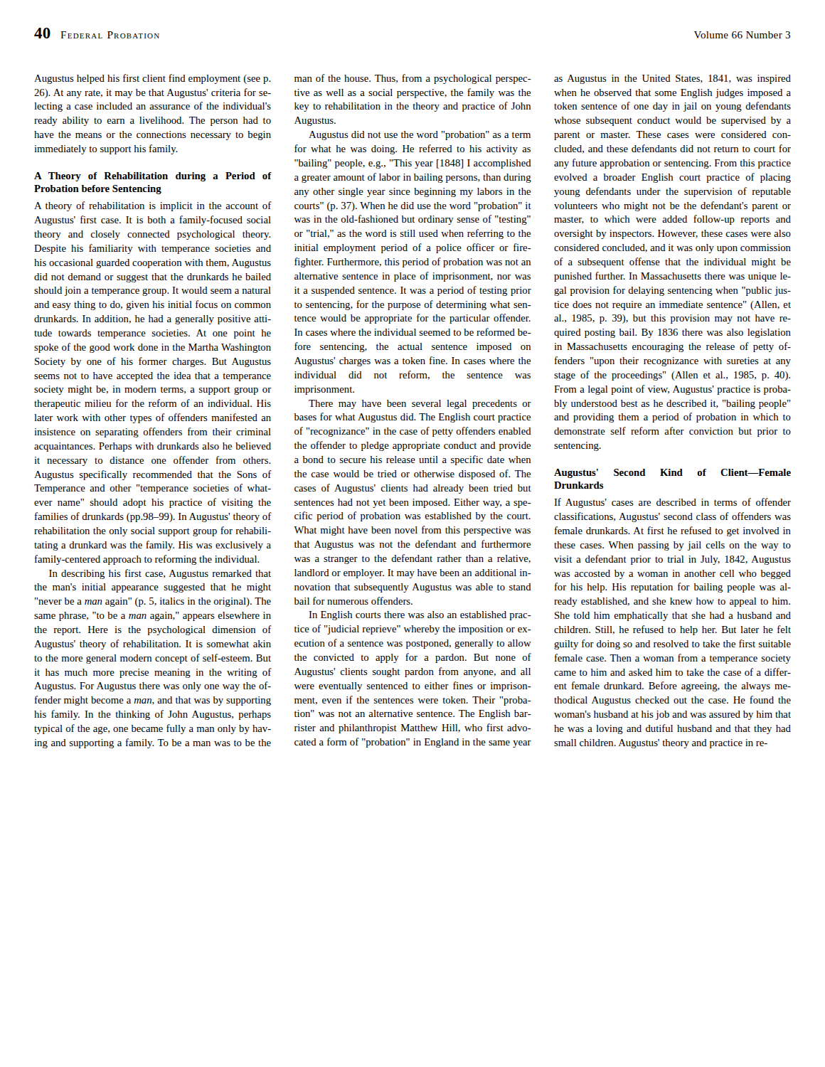40 Federal Probation
Volume 66 Number 3
Augustus helped his first client find employment (see p. 26). At any rate, it may be that Augustus' criteria for selecting a case included an assurance of the individual's ready ability to earn a livelihood. The person had to have the means or the connections necessary to begin immediately to support his family.
A Theory of Rehabilitation during a Period of Probation before Sentencing
A theory of rehabilitation is implicit in the account of Augustus' first case. It is both a family-focused social theory and closely connected psychological theory. Despite his familiarity with temperance societies and his occasional guarded cooperation with them, Augustus did not demand or suggest that the drunkards he bailed should join a temperance group. It would seem a natural and easy thing to do, given his initial focus on common drunkards. In addition, he had a generally positive attitude towards temperance societies. At one point he spoke of the good work done in the Martha Washington Society by one of his former charges. But Augustus seems not to have accepted the idea that a temperance society might be, in modern terms, a support group or therapeutic milieu for the reform of an individual. His later work with other types of offenders manifested an insistence on separating offenders from their criminal acquaintances. Perhaps with drunkards also he believed it necessary to distance one offender from others. Augustus specifically recommended that the Sons of Temperance and other "temperance societies of whatever name" should adopt his practice of visiting the families of drunkards (pp.98–99). In Augustus' theory of rehabilitation the only social support group for rehabilitating a drunkard was the family. His was exclusively a family-centered approach to reforming the individual.
In describing his first case, Augustus remarked that the man's initial appearance suggested that he might "never be a man again" (p. 5, italics in the original). The same phrase, "to be a man again," appears elsewhere in the report. Here is the psychological dimension of Augustus' theory of rehabilitation. It is somewhat akin to the more general modern concept of self-esteem. But it has much more precise meaning in the writing of Augustus. For Augustus there was only one way the offender might become a man, and that was by supporting his family. In the thinking of John Augustus, perhaps typical of the age, one became fully a man only by having and supporting a family. To be a man was to be the man of the house. Thus, from a psychological perspective as well as a social perspective, the family was the key to rehabilitation in the theory and practice of John Augustus.
Augustus did not use the word "probation" as a term for what he was doing. He referred to his activity as "bailing" people, e.g., "This year [1848] I accomplished a greater amount of labor in bailing persons, than during any other single year since beginning my labors in the courts" (p. 37). When he did use the word "probation" it was in the old-fashioned but ordinary sense of "testing" or "trial," as the word is still used when referring to the initial employment period of a police officer or firefighter. Furthermore, this period of probation was not an alternative sentence in place of imprisonment, nor was it a suspended sentence. It was a period of testing prior to sentencing, for the purpose of determining what sentence would be appropriate for the particular offender. In cases where the individual seemed to be reformed before sentencing, the actual sentence imposed on Augustus' charges was a token fine. In cases where the individual did not reform, the sentence was imprisonment.
There may have been several legal precedents or bases for what Augustus did. The English court practice of "recognizance" in the case of petty offenders enabled the offender to pledge appropriate conduct and provide a bond to secure his release until a specific date when the case would be tried or otherwise disposed of. The cases of Augustus' clients had already been tried but sentences had not yet been imposed. Either way, a specific period of probation was established by the court. What might have been novel from this perspective was that Augustus was not the defendant and furthermore was a stranger to the defendant rather than a relative, landlord or employer. It may have been an additional innovation that subsequently Augustus was able to stand bail for numerous offenders.
In English courts there was also an established practice of "judicial reprieve" whereby the imposition or execution of a sentence was postponed, generally to allow the convicted to apply for a pardon. But none of Augustus' clients sought pardon from anyone, and all were eventually sentenced to either fines or imprisonment, even if the sentences were token. Their "probation" was not an alternative sentence. The English barrister and philanthropist Matthew Hill, who first advocated a form of "probation" in England in the same year as Augustus in the United States, 1841, was inspired when he observed that some English judges imposed a token sentence of one day in jail on young defendants whose subsequent conduct would be supervised by a parent or master. These cases were considered concluded, and these defendants did not return to court for any future approbation or sentencing. From this practice evolved a broader English court practice of placing young defendants under the supervision of reputable volunteers who might not be the defendant's parent or master, to which were added follow-up reports and oversight by inspectors. However, these cases were also considered concluded, and it was only upon commission of a subsequent offense that the individual might be punished further. In Massachusetts there was unique legal provision for delaying sentencing when "public justice does not require an immediate sentence" (Allen, et al., 1985, p. 39), but this provision may not have required posting bail. By 1836 there was also legislation in Massachusetts encouraging the release of petty offenders "upon their recognizance with sureties at any stage of the proceedings" (Allen et al., 1985, p. 40). From a legal point of view, Augustus' practice is probably understood best as he described it, "bailing people" and providing them a period of probation in which to demonstrate self reform after conviction but prior to sentencing.
Augustus' Second Kind of Client—Female Drunkards
If Augustus' cases are described in terms of offender classifications, Augustus' second class of offenders was female drunkards. At first he refused to get involved in these cases. When passing by jail cells on the way to visit a defendant prior to trial in July, 1842, Augustus was accosted by a woman in another cell who begged for his help. His reputation for bailing people was already established, and she knew how to appeal to him. She told him emphatically that she had a husband and children. Still, he refused to help her. But later he felt guilty for doing so and resolved to take the first suitable female case. Then a woman from a temperance society came to him and asked him to take the case of a different female drunkard. Before agreeing, the always methodical Augustus checked out the case. He found the woman's husband at his job and was assured by him that he was a loving and dutiful husband and that they had small children. Augustus' theory and practice in re-